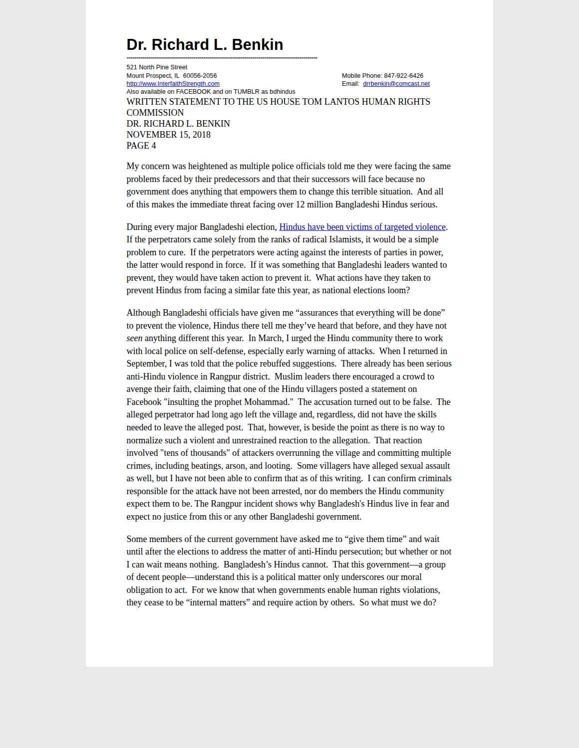Dr. Richard L. Benkin
-------------------------------------------------------------------------------------------------
| 521 North Pine Street | |
| Mount Prospect, IL 60056-2056 | Mobile Phone: 847-922-6426 |
| http://www.InterfaithStrength.com | Email: drrbenkin@comcast.net |
| Also available on FACEBOOK and on TUMBLR as bdhindus | |
WRITTEN STATEMENT TO THE US HOUSE TOM LANTOS HUMAN RIGHTS
COMMISSION
DR. RICHARD L. BENKIN
NOVEMBER 15, 2018
PAGE 4
My concern was heightened as multiple police officials told me they were facing the same problems faced by their predecessors and that their successors will face because no government does anything that empowers them to change this terrible situation. And all of this makes the immediate threat facing over 12 million Bangladeshi Hindus serious.
During every major Bangladeshi election, Hindus have been victims of targeted violence. If the perpetrators came solely from the ranks of radical Islamists, it would be a simple problem to cure. If the perpetrators were acting against the interests of parties in power, the latter would respond in force. If it was something that Bangladeshi leaders wanted to prevent, they would have taken action to prevent it. What actions have they taken to prevent Hindus from facing a similar fate this year, as national elections loom?
Although Bangladeshi officials have given me “assurances that everything will be done” to prevent the violence, Hindus there tell me they’ve heard that before, and they have not seen anything different this year. In March, I urged the Hindu community there to work with local police on self-defense, especially early warning of attacks. When I returned in September, I was told that the police rebuffed suggestions. There already has been serious anti-Hindu violence in Rangpur district. Muslim leaders there encouraged a crowd to avenge their faith, claiming that one of the Hindu villagers posted a statement on Facebook "insulting the prophet Mohammad." The accusation turned out to be false. The alleged perpetrator had long ago left the village and, regardless, did not have the skills needed to leave the alleged post. That, however, is beside the point as there is no way to normalize such a violent and unrestrained reaction to the allegation. That reaction involved "tens of thousands" of attackers overrunning the village and committing multiple crimes, including beatings, arson, and looting. Some villagers have alleged sexual assault as well, but I have not been able to confirm that as of this writing. I can confirm criminals responsible for the attack have not been arrested, nor do members the Hindu community expect them to be. The Rangpur incident shows why Bangladesh's Hindus live in fear and expect no justice from this or any other Bangladeshi government.
Some members of the current government have asked me to “give them time” and wait until after the elections to address the matter of anti-Hindu persecution; but whether or not I can wait means nothing. Bangladesh’s Hindus cannot. That this government—a group of decent people—understand this is a political matter only underscores our moral obligation to act. For we know that when governments enable human rights violations, they cease to be “internal matters” and require action by others. So what must we do?